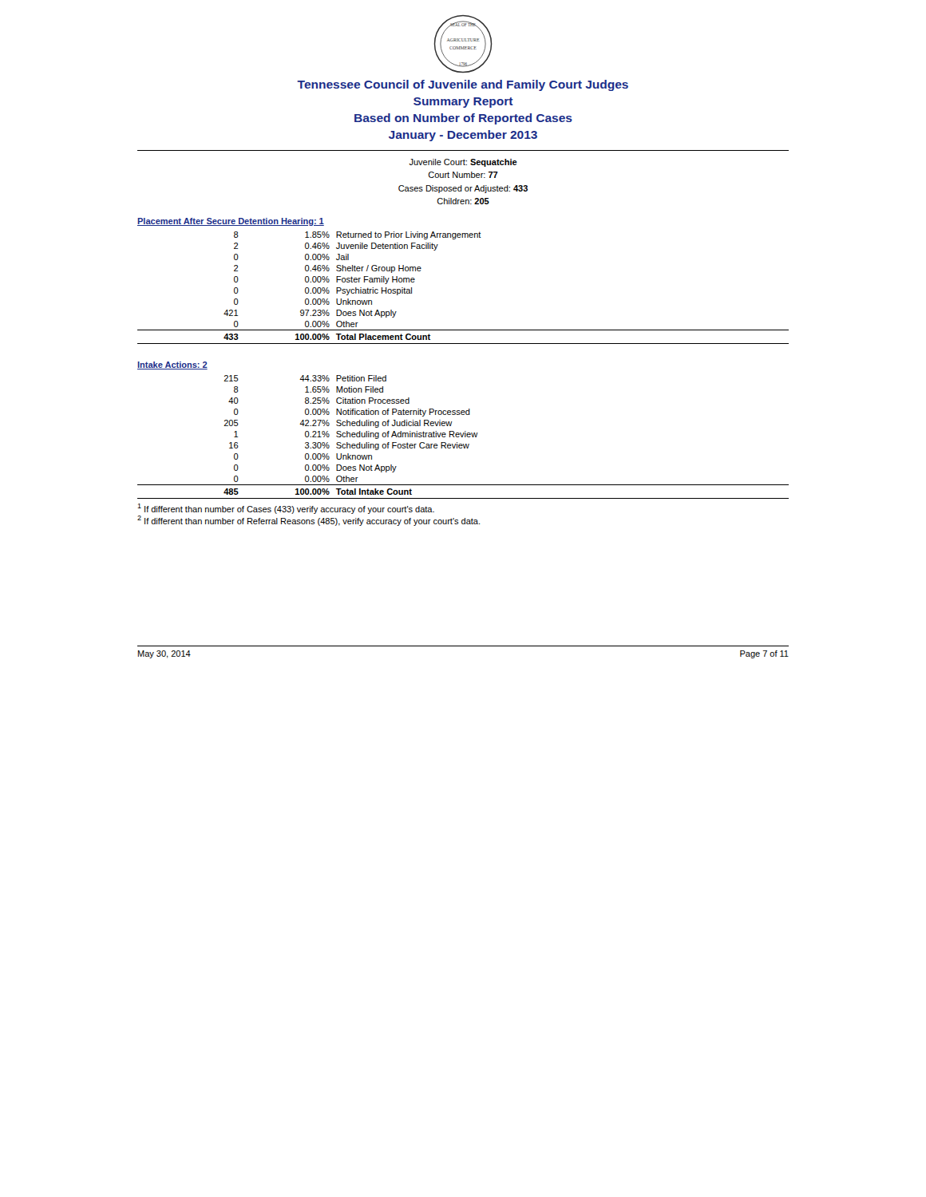Tennessee Council of Juvenile and Family Court Judges
Summary Report
Based on Number of Reported Cases
January - December 2013
Juvenile Court: Sequatchie
Court Number: 77
Cases Disposed or Adjusted: 433
Children: 205
Placement After Secure Detention Hearing: 1
| 8 | 1.85% | Returned to Prior Living Arrangement |
| 2 | 0.46% | Juvenile Detention Facility |
| 0 | 0.00% | Jail |
| 2 | 0.46% | Shelter / Group Home |
| 0 | 0.00% | Foster Family Home |
| 0 | 0.00% | Psychiatric Hospital |
| 0 | 0.00% | Unknown |
| 421 | 97.23% | Does Not Apply |
| 0 | 0.00% | Other |
| 433 | 100.00% | Total Placement Count |
Intake Actions: 2
| 215 | 44.33% | Petition Filed |
| 8 | 1.65% | Motion Filed |
| 40 | 8.25% | Citation Processed |
| 0 | 0.00% | Notification of Paternity Processed |
| 205 | 42.27% | Scheduling of Judicial Review |
| 1 | 0.21% | Scheduling of Administrative Review |
| 16 | 3.30% | Scheduling of Foster Care Review |
| 0 | 0.00% | Unknown |
| 0 | 0.00% | Does Not Apply |
| 0 | 0.00% | Other |
| 485 | 100.00% | Total Intake Count |
1 If different than number of Cases (433) verify accuracy of your court's data.
2 If different than number of Referral Reasons (485), verify accuracy of your court's data.
May 30, 2014 Page 7 of 11